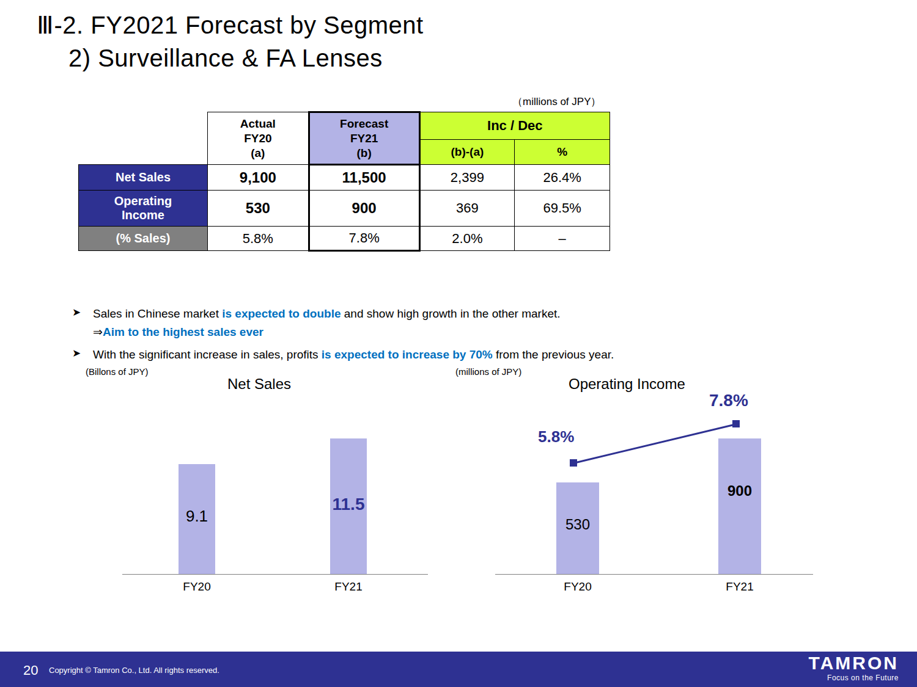Ⅲ-2. FY2021 Forecast by Segment 2) Surveillance & FA Lenses
（millions of JPY）
| | Actual FY20 (a) | Forecast FY21 (b) | Inc / Dec |
| | (b)-(a) | % |
| Net Sales | 9,100 | 11,500 | 2,399 | 26.4% |
| Operating Income | 530 | 900 | 369 | 69.5% |
| (% Sales) | 5.8% | 7.8% | 2.0% | – |
Sales in Chinese market is expected to double and show high growth in the other market. ⇒Aim to the highest sales ever
With the significant increase in sales, profits is expected to increase by 70% from the previous year.
(Billons of JPY)
(millions of JPY)
Net Sales
Operating Income
9.1
11.5
FY20
FY21
530
900
FY20
FY21
5.8%
7.8%
20
Copyright © Tamron Co., Ltd. All rights reserved.
TAMRON
Focus on the Future